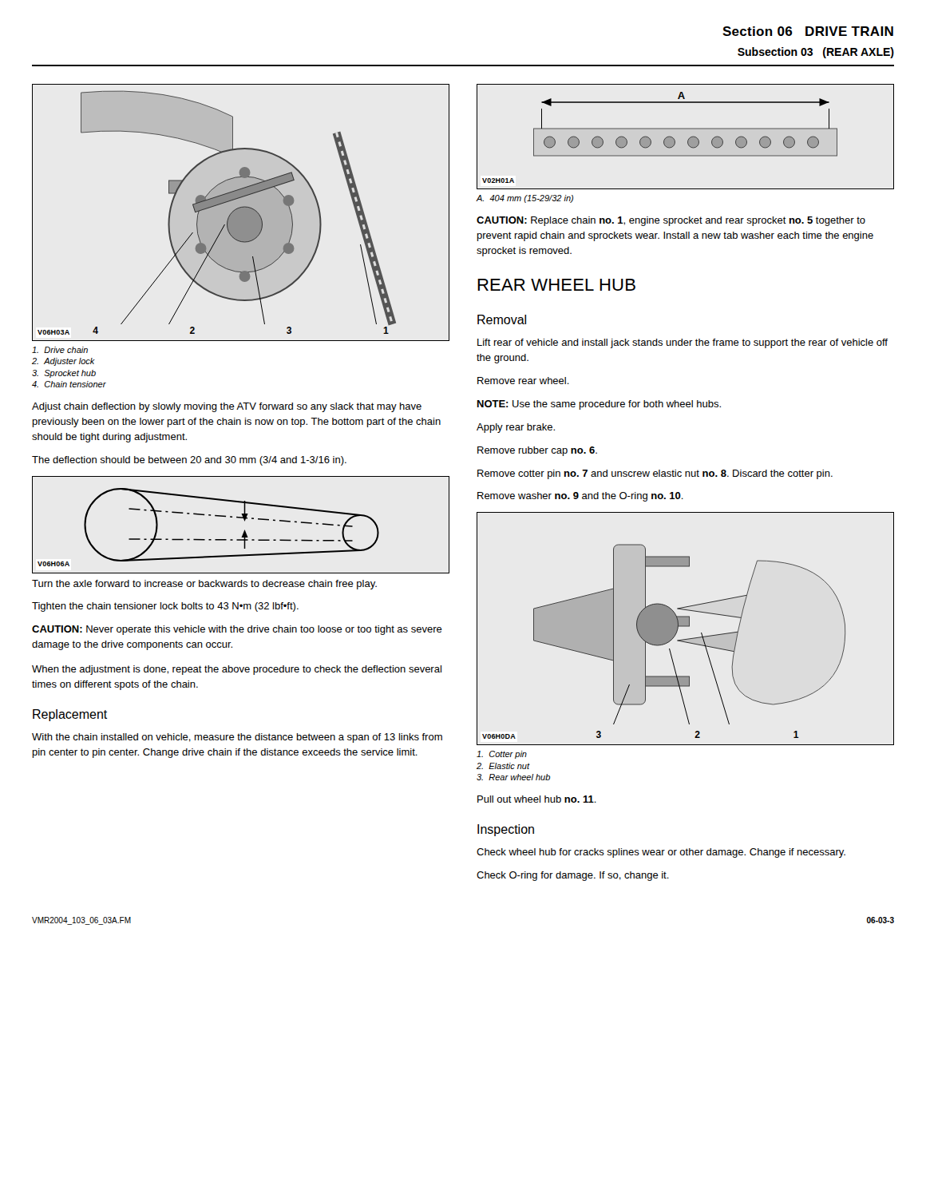Section 06 DRIVE TRAIN
Subsection 03 (REAR AXLE)
V06H03A
4231
1. Drive chain
2. Adjuster lock
3. Sprocket hub
4. Chain tensioner
Adjust chain deflection by slowly moving the ATV forward so any slack that may have previously been on the lower part of the chain is now on top. The bottom part of the chain should be tight during adjustment.
The deflection should be between 20 and 30 mm (3/4 and 1-3/16 in).
V06H06A
Turn the axle forward to increase or backwards to decrease chain free play.
Tighten the chain tensioner lock bolts to 43 N•m (32 lbf•ft).
CAUTION: Never operate this vehicle with the drive chain too loose or too tight as severe damage to the drive components can occur.
When the adjustment is done, repeat the above procedure to check the deflection several times on different spots of the chain.
Replacement
With the chain installed on vehicle, measure the distance between a span of 13 links from pin center to pin center. Change drive chain if the distance exceeds the service limit.
A V02H01A
A. 404 mm (15-29/32 in)
CAUTION: Replace chain no. 1, engine sprocket and rear sprocket no. 5 together to prevent rapid chain and sprockets wear. Install a new tab washer each time the engine sprocket is removed.
REAR WHEEL HUB
Removal
Lift rear of vehicle and install jack stands under the frame to support the rear of vehicle off the ground.
Remove rear wheel.
NOTE: Use the same procedure for both wheel hubs.
Apply rear brake.
Remove rubber cap no. 6.
Remove cotter pin no. 7 and unscrew elastic nut no. 8. Discard the cotter pin.
Remove washer no. 9 and the O-ring no. 10.
V06H0DA
321
1. Cotter pin
2. Elastic nut
3. Rear wheel hub
Pull out wheel hub no. 11.
Inspection
Check wheel hub for cracks splines wear or other damage. Change if necessary.
Check O-ring for damage. If so, change it.
VMR2004_103_06_03A.FM 06-03-3